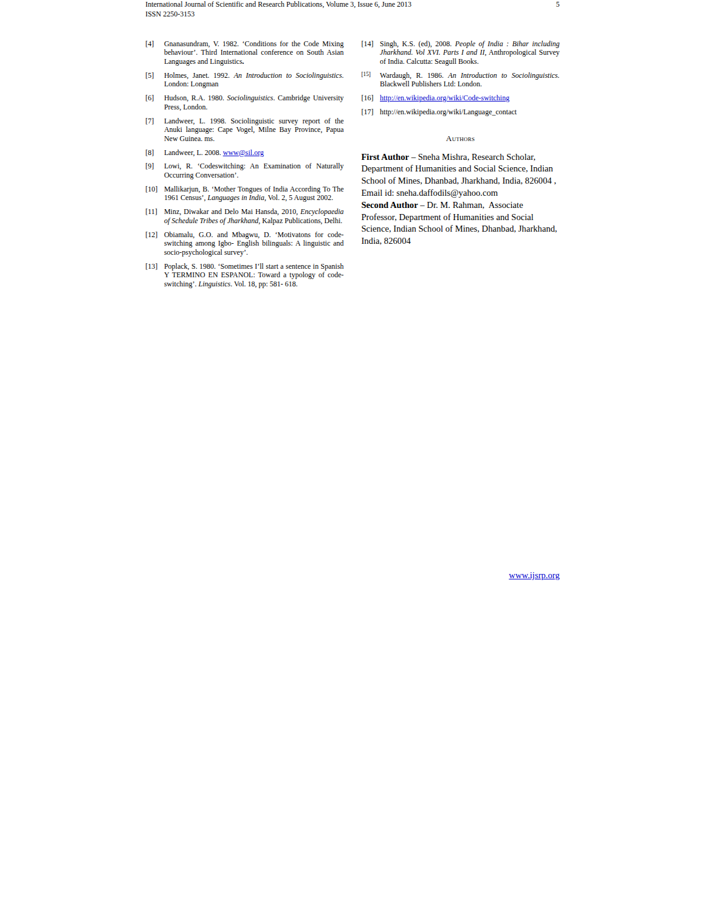International Journal of Scientific and Research Publications, Volume 3, Issue 6, June 2013
ISSN 2250-3153
5
[4] Gnanasundram, V. 1982. ‘Conditions for the Code Mixing behaviour’. Third International conference on South Asian Languages and Linguistics.
[5] Holmes, Janet. 1992. An Introduction to Sociolinguistics. London: Longman
[6] Hudson, R.A. 1980. Sociolinguistics. Cambridge University Press, London.
[7] Landweer, L. 1998. Sociolinguistic survey report of the Anuki language: Cape Vogel, Milne Bay Province, Papua New Guinea. ms.
[8] Landweer, L. 2008. www@sil.org
[9] Lowi, R. ‘Codeswitching: An Examination of Naturally Occurring Conversation’.
[10] Mallikarjun, B. ‘Mother Tongues of India According To The 1961 Census’, Languages in India, Vol. 2, 5 August 2002.
[11] Minz, Diwakar and Delo Mai Hansda, 2010, Encyclopaedia of Schedule Tribes of Jharkhand, Kalpaz Publications, Delhi.
[12] Obiamalu, G.O. and Mbagwu, D. ‘Motivatons for code-switching among Igbo- English bilinguals: A linguistic and socio-psychological survey’.
[13] Poplack, S. 1980. ‘Sometimes I’ll start a sentence in Spanish Y TERMINO EN ESPANOL: Toward a typology of code-switching’. Linguistics. Vol. 18, pp: 581- 618.
[14] Singh, K.S. (ed), 2008. People of India : Bihar including Jharkhand. Vol XVI. Parts I and II, Anthropological Survey of India. Calcutta: Seagull Books.
[15] Wardaugh, R. 1986. An Introduction to Sociolinguistics. Blackwell Publishers Ltd: London.
[16] http://en.wikipedia.org/wiki/Code-switching
[17] http://en.wikipedia.org/wiki/Language_contact
Authors
First Author – Sneha Mishra, Research Scholar, Department of Humanities and Social Science, Indian School of Mines, Dhanbad, Jharkhand, India, 826004 , Email id: sneha.daffodils@yahoo.com
Second Author – Dr. M. Rahman, Associate Professor, Department of Humanities and Social Science, Indian School of Mines, Dhanbad, Jharkhand, India, 826004
www.ijsrp.org